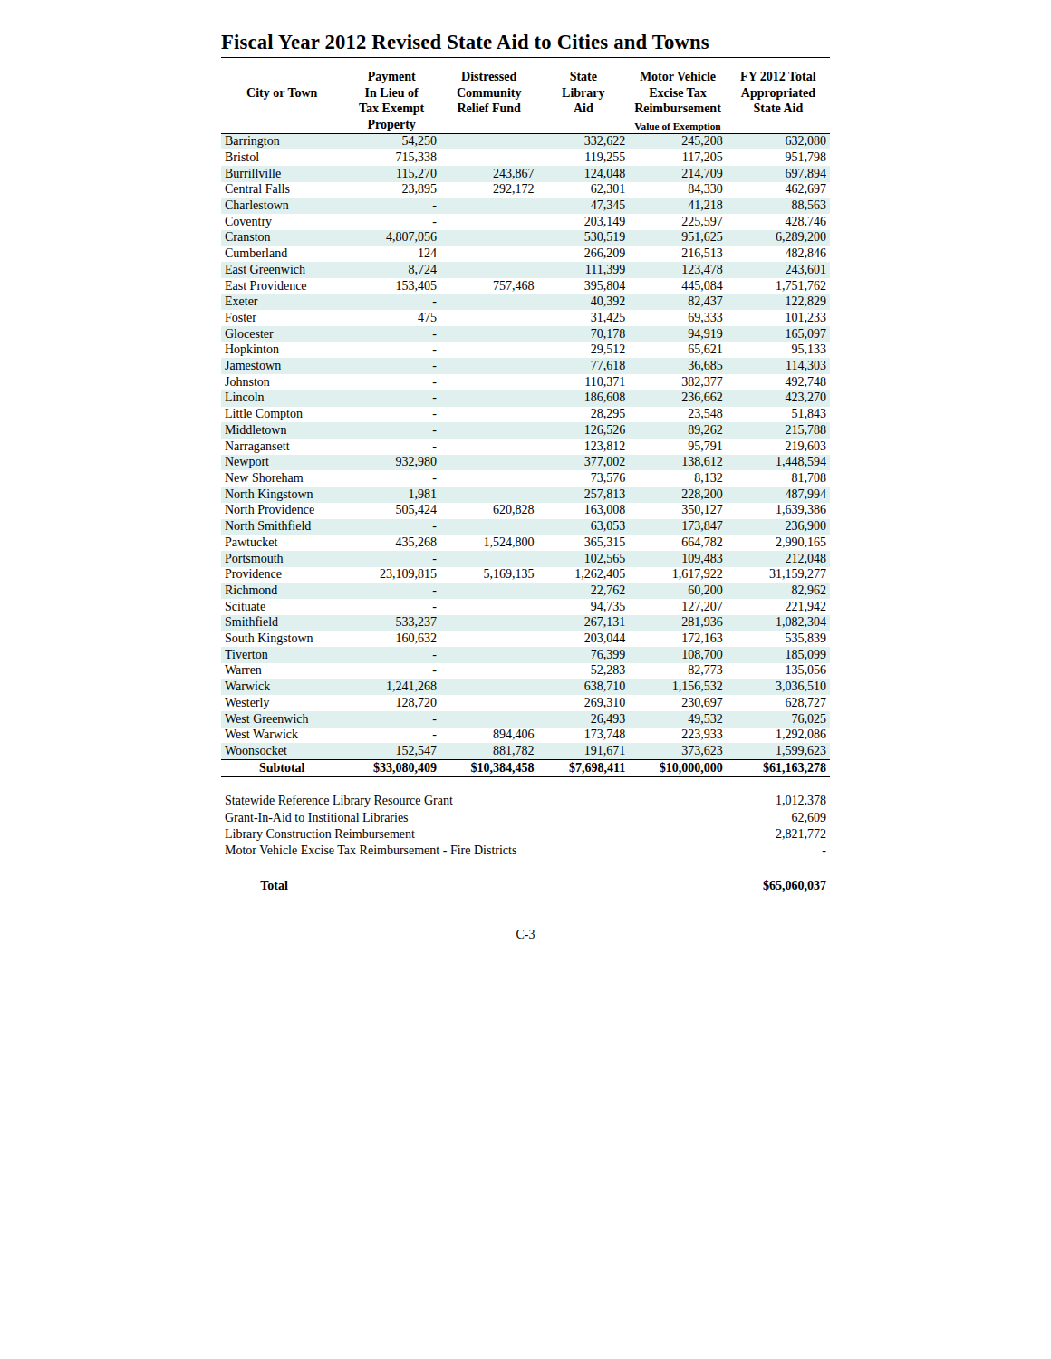Fiscal Year 2012 Revised State Aid to Cities and Towns
| | Payment | Distressed | State | Motor Vehicle | FY 2012 Total |
| --- | --- | --- | --- | --- | --- |
| City or Town | In Lieu of | Community | Library | Excise Tax | Appropriated |
| | Tax Exempt | Relief Fund | Aid | Reimbursement | State Aid |
| | Property | | | Value of Exemption | |
| Barrington | 54,250 | | 332,622 | 245,208 | 632,080 |
| Bristol | 715,338 | | 119,255 | 117,205 | 951,798 |
| Burrillville | 115,270 | 243,867 | 124,048 | 214,709 | 697,894 |
| Central Falls | 23,895 | 292,172 | 62,301 | 84,330 | 462,697 |
| Charlestown | - | | 47,345 | 41,218 | 88,563 |
| Coventry | - | | 203,149 | 225,597 | 428,746 |
| Cranston | 4,807,056 | | 530,519 | 951,625 | 6,289,200 |
| Cumberland | 124 | | 266,209 | 216,513 | 482,846 |
| East Greenwich | 8,724 | | 111,399 | 123,478 | 243,601 |
| East Providence | 153,405 | 757,468 | 395,804 | 445,084 | 1,751,762 |
| Exeter | - | | 40,392 | 82,437 | 122,829 |
| Foster | 475 | | 31,425 | 69,333 | 101,233 |
| Glocester | - | | 70,178 | 94,919 | 165,097 |
| Hopkinton | - | | 29,512 | 65,621 | 95,133 |
| Jamestown | - | | 77,618 | 36,685 | 114,303 |
| Johnston | - | | 110,371 | 382,377 | 492,748 |
| Lincoln | - | | 186,608 | 236,662 | 423,270 |
| Little Compton | - | | 28,295 | 23,548 | 51,843 |
| Middletown | - | | 126,526 | 89,262 | 215,788 |
| Narragansett | - | | 123,812 | 95,791 | 219,603 |
| Newport | 932,980 | | 377,002 | 138,612 | 1,448,594 |
| New Shoreham | - | | 73,576 | 8,132 | 81,708 |
| North Kingstown | 1,981 | | 257,813 | 228,200 | 487,994 |
| North Providence | 505,424 | 620,828 | 163,008 | 350,127 | 1,639,386 |
| North Smithfield | - | | 63,053 | 173,847 | 236,900 |
| Pawtucket | 435,268 | 1,524,800 | 365,315 | 664,782 | 2,990,165 |
| Portsmouth | - | | 102,565 | 109,483 | 212,048 |
| Providence | 23,109,815 | 5,169,135 | 1,262,405 | 1,617,922 | 31,159,277 |
| Richmond | - | | 22,762 | 60,200 | 82,962 |
| Scituate | - | | 94,735 | 127,207 | 221,942 |
| Smithfield | 533,237 | | 267,131 | 281,936 | 1,082,304 |
| South Kingstown | 160,632 | | 203,044 | 172,163 | 535,839 |
| Tiverton | - | | 76,399 | 108,700 | 185,099 |
| Warren | - | | 52,283 | 82,773 | 135,056 |
| Warwick | 1,241,268 | | 638,710 | 1,156,532 | 3,036,510 |
| Westerly | 128,720 | | 269,310 | 230,697 | 628,727 |
| West Greenwich | - | | 26,493 | 49,532 | 76,025 |
| West Warwick | - | 894,406 | 173,748 | 223,933 | 1,292,086 |
| Woonsocket | 152,547 | 881,782 | 191,671 | 373,623 | 1,599,623 |
| Subtotal | $33,080,409 | $10,384,458 | $7,698,411 | $10,000,000 | $61,163,278 |
| Statewide Reference Library Resource Grant | 1,012,378 |
| Grant-In-Aid to Institional Libraries | 62,609 |
| Library Construction Reimbursement | 2,821,772 |
| Motor Vehicle Excise Tax Reimbursement - Fire Districts | - |
| Total | $65,060,037 |
C-3